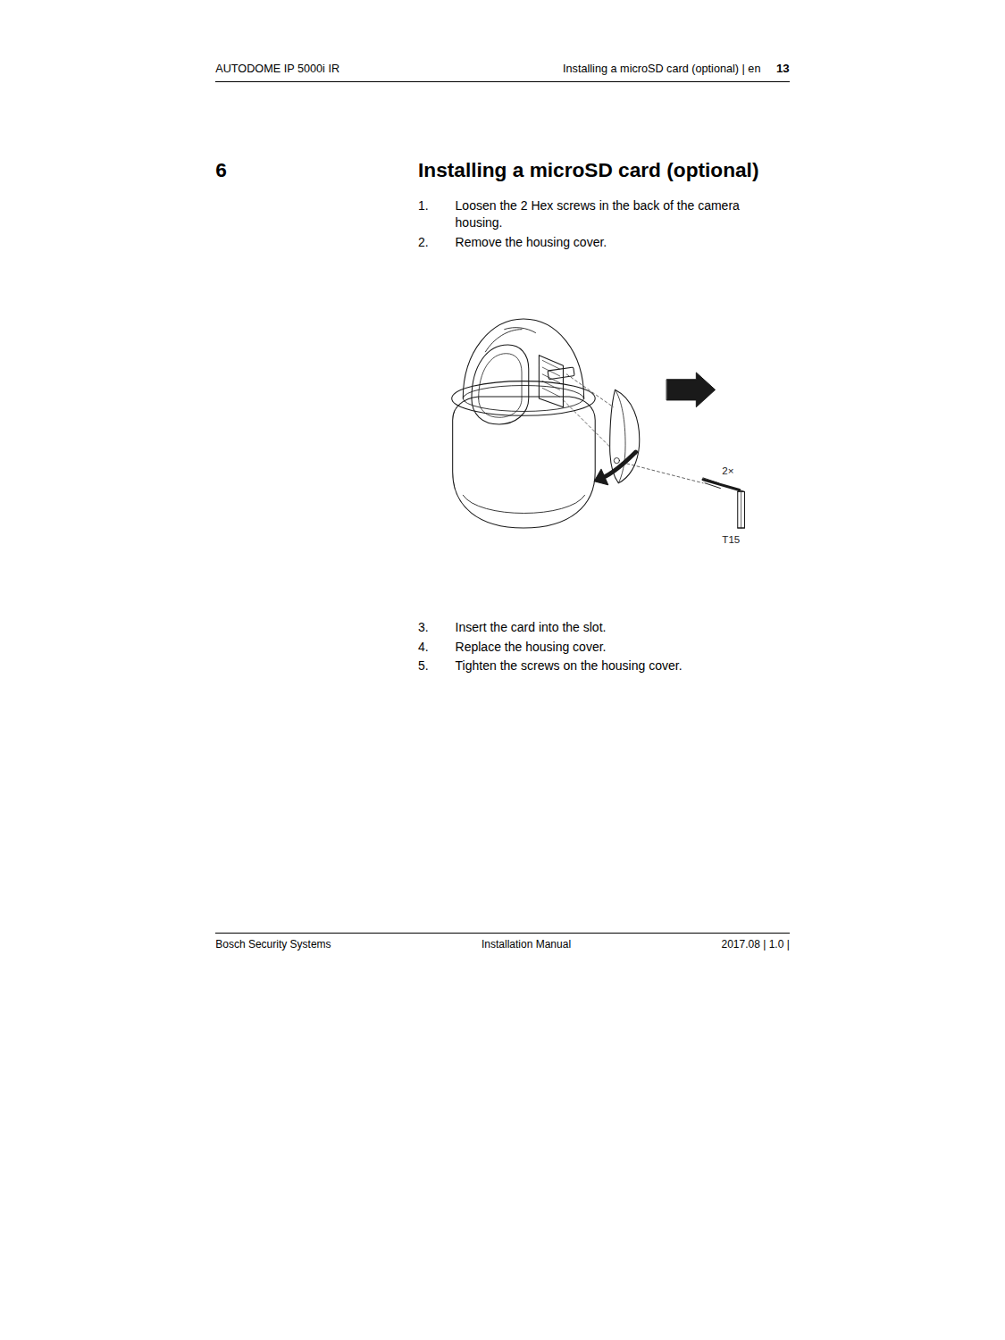AUTODOME IP 5000i IR
Installing a microSD card (optional) | en 13
6
Installing a microSD card (optional)
Loosen the 2 Hex screws in the back of the camera housing.
Remove the housing cover.
2× T15
Insert the card into the slot.
Replace the housing cover.
Tighten the screws on the housing cover.
Bosch Security Systems
Installation Manual
2017.08 | 1.0 |